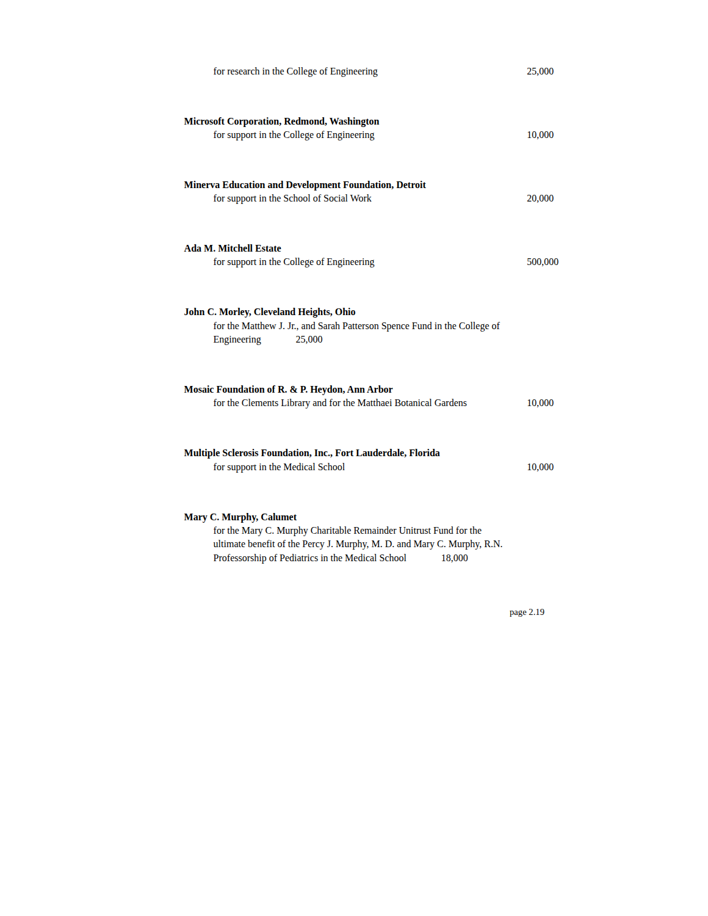for research in the College of Engineering 25,000
Microsoft Corporation, Redmond, Washington
for support in the College of Engineering 10,000
Minerva Education and Development Foundation, Detroit
for support in the School of Social Work 20,000
Ada M. Mitchell Estate
for support in the College of Engineering 500,000
John C. Morley, Cleveland Heights, Ohio
for the Matthew J. Jr., and Sarah Patterson Spence Fund in the College of
Engineering 25,000
Mosaic Foundation of R. & P. Heydon, Ann Arbor
for the Clements Library and for the Matthaei Botanical Gardens 10,000
Multiple Sclerosis Foundation, Inc., Fort Lauderdale, Florida
for support in the Medical School 10,000
Mary C. Murphy, Calumet
for the Mary C. Murphy Charitable Remainder Unitrust Fund for the
ultimate benefit of the Percy J. Murphy, M. D. and Mary C. Murphy, R.N.
Professorship of Pediatrics in the Medical School 18,000
page 2.19